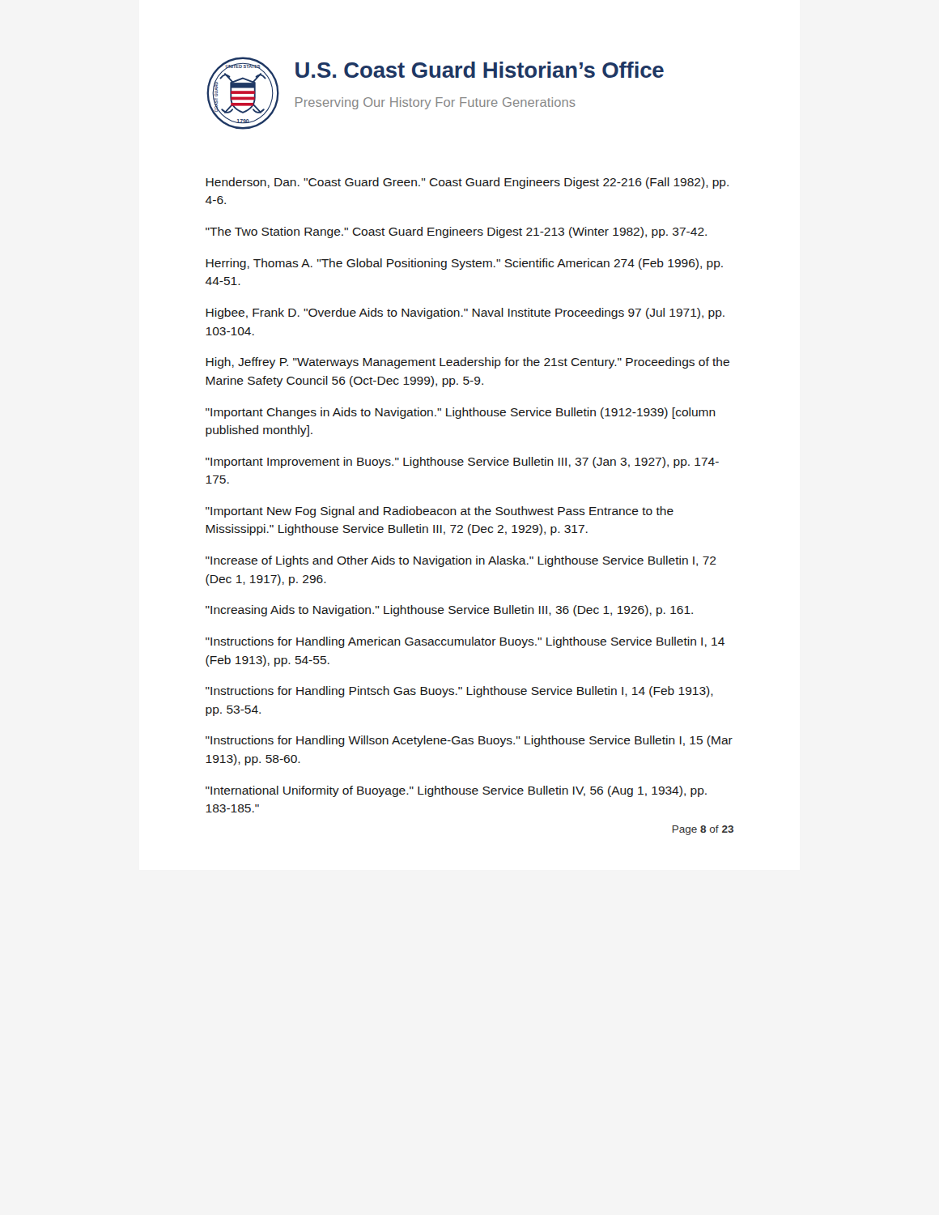1790 UNITED STATES COAST GUARD
U.S. Coast Guard Historian’s Office
Preserving Our History For Future Generations
Henderson, Dan. "Coast Guard Green." Coast Guard Engineers Digest 22-216 (Fall 1982), pp. 4-6.
"The Two Station Range." Coast Guard Engineers Digest 21-213 (Winter 1982), pp. 37-42.
Herring, Thomas A. "The Global Positioning System." Scientific American 274 (Feb 1996), pp. 44-51.
Higbee, Frank D. "Overdue Aids to Navigation." Naval Institute Proceedings 97 (Jul 1971), pp. 103-104.
High, Jeffrey P. "Waterways Management Leadership for the 21st Century." Proceedings of the Marine Safety Council 56 (Oct-Dec 1999), pp. 5-9.
"Important Changes in Aids to Navigation." Lighthouse Service Bulletin (1912-1939) [column published monthly].
"Important Improvement in Buoys." Lighthouse Service Bulletin III, 37 (Jan 3, 1927), pp. 174-175.
"Important New Fog Signal and Radiobeacon at the Southwest Pass Entrance to the Mississippi." Lighthouse Service Bulletin III, 72 (Dec 2, 1929), p. 317.
"Increase of Lights and Other Aids to Navigation in Alaska." Lighthouse Service Bulletin I, 72 (Dec 1, 1917), p. 296.
"Increasing Aids to Navigation." Lighthouse Service Bulletin III, 36 (Dec 1, 1926), p. 161.
"Instructions for Handling American Gasaccumulator Buoys." Lighthouse Service Bulletin I, 14 (Feb 1913), pp. 54-55.
"Instructions for Handling Pintsch Gas Buoys." Lighthouse Service Bulletin I, 14 (Feb 1913), pp. 53-54.
"Instructions for Handling Willson Acetylene-Gas Buoys." Lighthouse Service Bulletin I, 15 (Mar 1913), pp. 58-60.
"International Uniformity of Buoyage." Lighthouse Service Bulletin IV, 56 (Aug 1, 1934), pp. 183-185."
Page 8 of 23